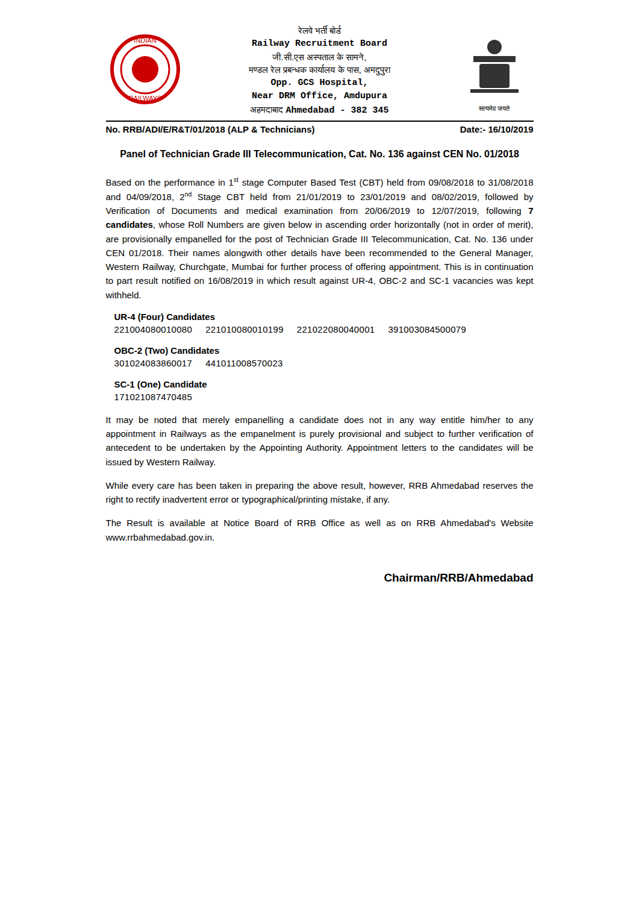रेलवे भर्ती बोर्ड
Railway Recruitment Board
जी.सी.एस अस्पताल के सामने,
मण्डल रेल प्रबन्धक कार्यालय के पास, अमदुपुरा
Opp. GCS Hospital,
Near DRM Office, Amdupura
अहमदाबाद Ahmedabad - 382 345
सत्यमेव जयते
No. RRB/ADI/E/R&T/01/2018 (ALP & Technicians)
Date:- 16/10/2019
Panel of Technician Grade III Telecommunication, Cat. No. 136 against CEN No. 01/2018
Based on the performance in 1st stage Computer Based Test (CBT) held from 09/08/2018 to 31/08/2018 and 04/09/2018, 2nd Stage CBT held from 21/01/2019 to 23/01/2019 and 08/02/2019, followed by Verification of Documents and medical examination from 20/06/2019 to 12/07/2019, following 7 candidates, whose Roll Numbers are given below in ascending order horizontally (not in order of merit), are provisionally empanelled for the post of Technician Grade III Telecommunication, Cat. No. 136 under CEN 01/2018. Their names alongwith other details have been recommended to the General Manager, Western Railway, Churchgate, Mumbai for further process of offering appointment. This is in continuation to part result notified on 16/08/2019 in which result against UR-4, OBC-2 and SC-1 vacancies was kept withheld.
UR-4 (Four) Candidates
221004080010080221010080010199221022080040001391003084500079
OBC-2 (Two) Candidates
301024083860017441011008570023
SC-1 (One) Candidate
171021087470485
It may be noted that merely empanelling a candidate does not in any way entitle him/her to any appointment in Railways as the empanelment is purely provisional and subject to further verification of antecedent to be undertaken by the Appointing Authority. Appointment letters to the candidates will be issued by Western Railway.
While every care has been taken in preparing the above result, however, RRB Ahmedabad reserves the right to rectify inadvertent error or typographical/printing mistake, if any.
The Result is available at Notice Board of RRB Office as well as on RRB Ahmedabad's Website www.rrbahmedabad.gov.in.
Chairman/RRB/Ahmedabad